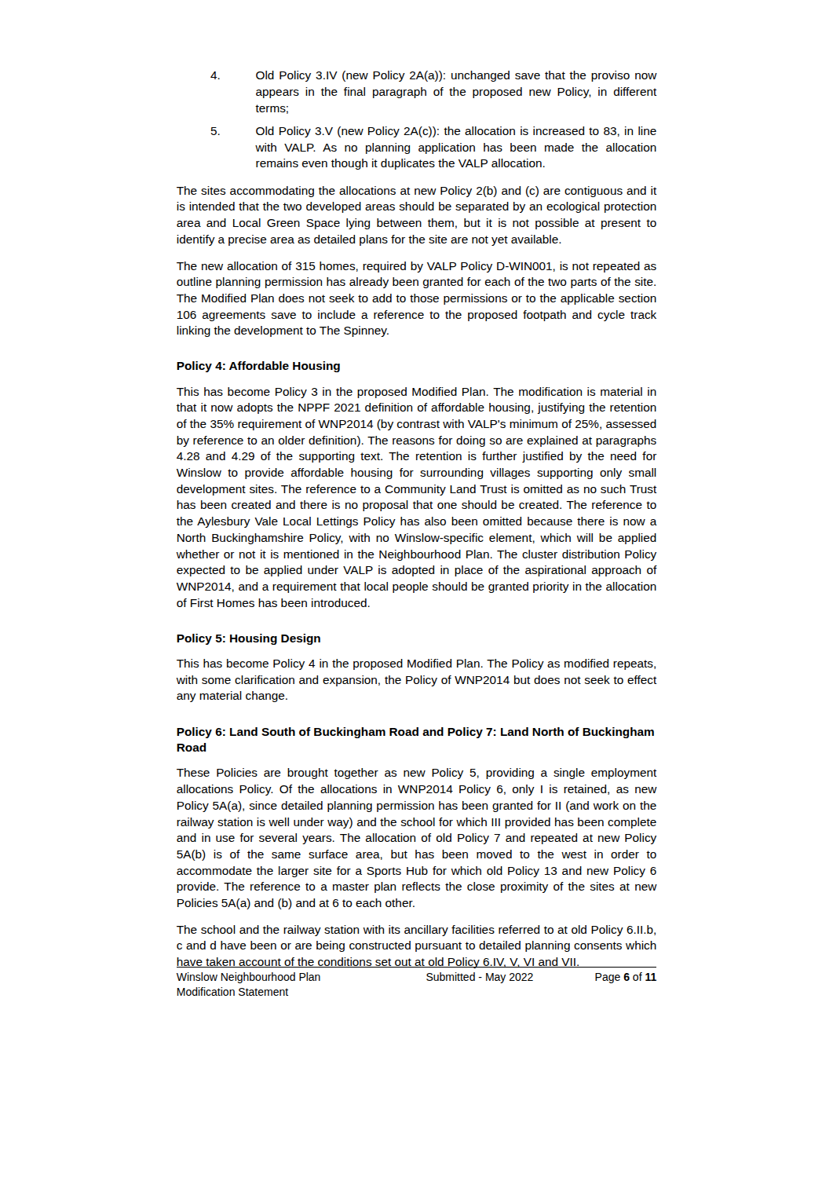4. Old Policy 3.IV (new Policy 2A(a)): unchanged save that the proviso now appears in the final paragraph of the proposed new Policy, in different terms;
5. Old Policy 3.V (new Policy 2A(c)): the allocation is increased to 83, in line with VALP. As no planning application has been made the allocation remains even though it duplicates the VALP allocation.
The sites accommodating the allocations at new Policy 2(b) and (c) are contiguous and it is intended that the two developed areas should be separated by an ecological protection area and Local Green Space lying between them, but it is not possible at present to identify a precise area as detailed plans for the site are not yet available.
The new allocation of 315 homes, required by VALP Policy D-WIN001, is not repeated as outline planning permission has already been granted for each of the two parts of the site. The Modified Plan does not seek to add to those permissions or to the applicable section 106 agreements save to include a reference to the proposed footpath and cycle track linking the development to The Spinney.
Policy 4: Affordable Housing
This has become Policy 3 in the proposed Modified Plan. The modification is material in that it now adopts the NPPF 2021 definition of affordable housing, justifying the retention of the 35% requirement of WNP2014 (by contrast with VALP's minimum of 25%, assessed by reference to an older definition). The reasons for doing so are explained at paragraphs 4.28 and 4.29 of the supporting text. The retention is further justified by the need for Winslow to provide affordable housing for surrounding villages supporting only small development sites. The reference to a Community Land Trust is omitted as no such Trust has been created and there is no proposal that one should be created. The reference to the Aylesbury Vale Local Lettings Policy has also been omitted because there is now a North Buckinghamshire Policy, with no Winslow-specific element, which will be applied whether or not it is mentioned in the Neighbourhood Plan. The cluster distribution Policy expected to be applied under VALP is adopted in place of the aspirational approach of WNP2014, and a requirement that local people should be granted priority in the allocation of First Homes has been introduced.
Policy 5: Housing Design
This has become Policy 4 in the proposed Modified Plan. The Policy as modified repeats, with some clarification and expansion, the Policy of WNP2014 but does not seek to effect any material change.
Policy 6: Land South of Buckingham Road and Policy 7: Land North of Buckingham Road
These Policies are brought together as new Policy 5, providing a single employment allocations Policy. Of the allocations in WNP2014 Policy 6, only I is retained, as new Policy 5A(a), since detailed planning permission has been granted for II (and work on the railway station is well under way) and the school for which III provided has been complete and in use for several years. The allocation of old Policy 7 and repeated at new Policy 5A(b) is of the same surface area, but has been moved to the west in order to accommodate the larger site for a Sports Hub for which old Policy 13 and new Policy 6 provide. The reference to a master plan reflects the close proximity of the sites at new Policies 5A(a) and (b) and at 6 to each other.
The school and the railway station with its ancillary facilities referred to at old Policy 6.II.b, c and d have been or are being constructed pursuant to detailed planning consents which have taken account of the conditions set out at old Policy 6.IV, V, VI and VII.
| Winslow Neighbourhood Plan Modification Statement | Submitted - May 2022 | Page 6 of 11 |